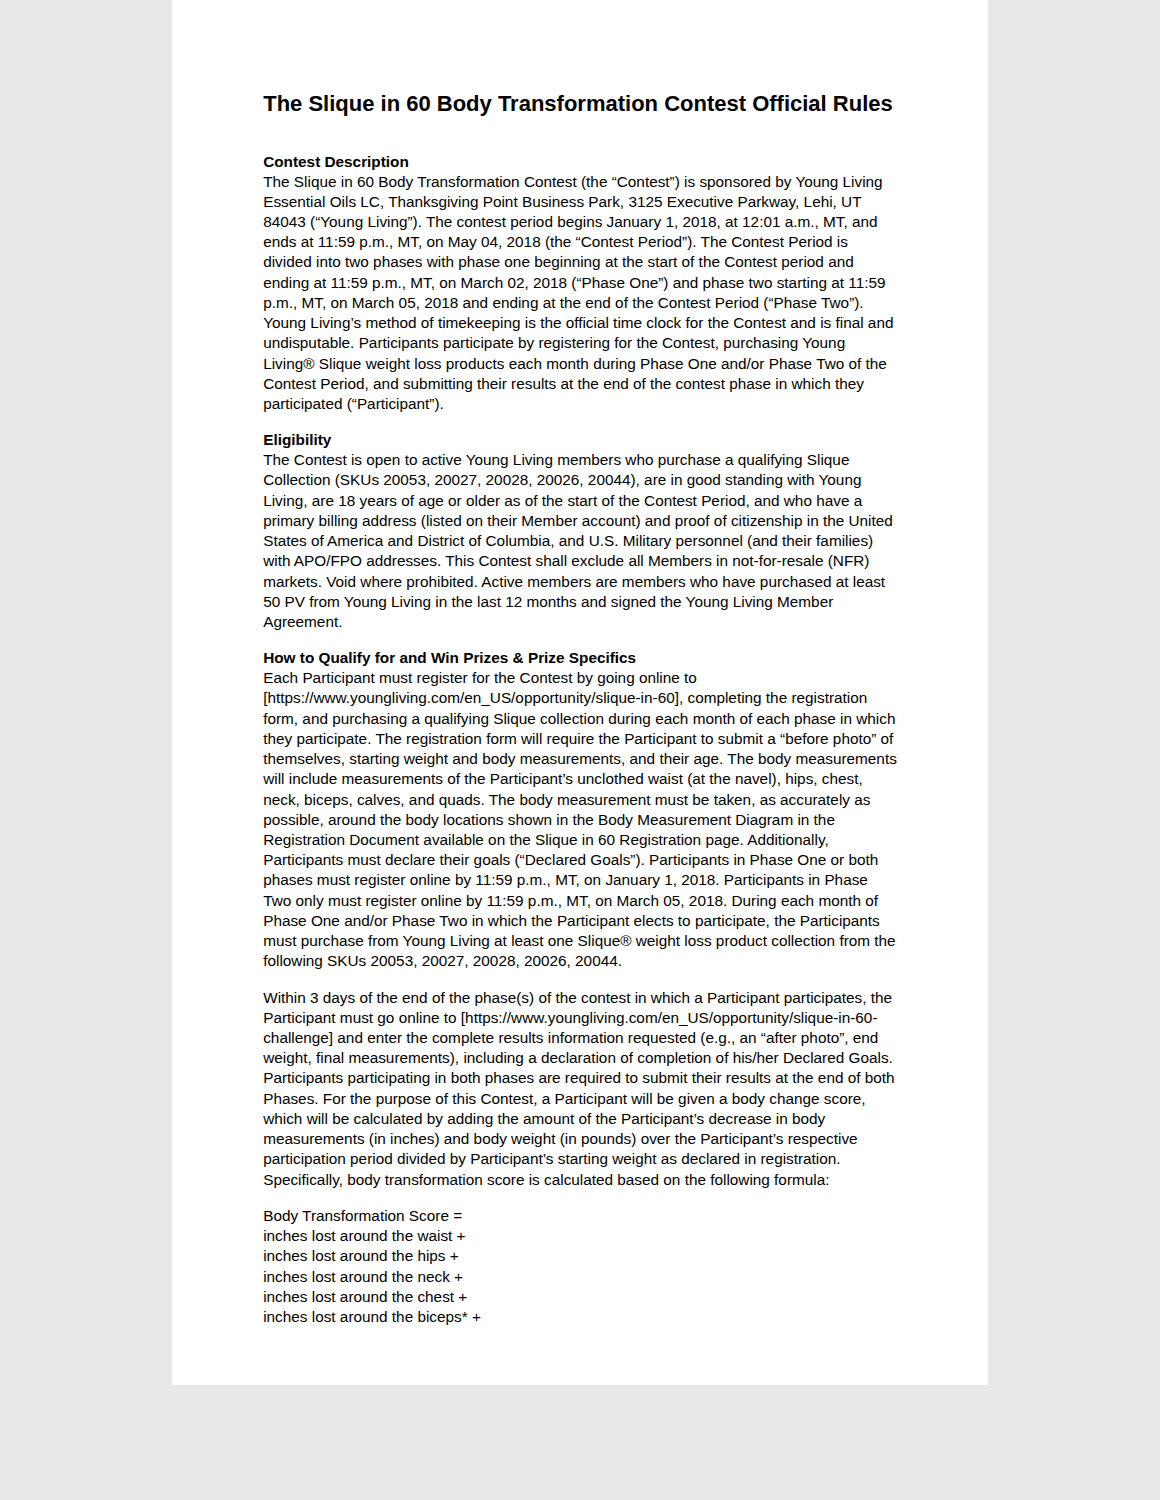The Slique in 60 Body Transformation Contest Official Rules
Contest Description
The Slique in 60 Body Transformation Contest (the “Contest”) is sponsored by Young Living Essential Oils LC, Thanksgiving Point Business Park, 3125 Executive Parkway, Lehi, UT 84043 (“Young Living”). The contest period begins January 1, 2018, at 12:01 a.m., MT, and ends at 11:59 p.m., MT, on May 04, 2018 (the “Contest Period”). The Contest Period is divided into two phases with phase one beginning at the start of the Contest period and ending at 11:59 p.m., MT, on March 02, 2018 (“Phase One”) and phase two starting at 11:59 p.m., MT, on March 05, 2018 and ending at the end of the Contest Period (“Phase Two”). Young Living’s method of timekeeping is the official time clock for the Contest and is final and undisputable. Participants participate by registering for the Contest, purchasing Young Living® Slique weight loss products each month during Phase One and/or Phase Two of the Contest Period, and submitting their results at the end of the contest phase in which they participated (“Participant”).
Eligibility
The Contest is open to active Young Living members who purchase a qualifying Slique Collection (SKUs 20053, 20027, 20028, 20026, 20044), are in good standing with Young Living, are 18 years of age or older as of the start of the Contest Period, and who have a primary billing address (listed on their Member account) and proof of citizenship in the United States of America and District of Columbia, and U.S. Military personnel (and their families) with APO/FPO addresses. This Contest shall exclude all Members in not-for-resale (NFR) markets. Void where prohibited. Active members are members who have purchased at least 50 PV from Young Living in the last 12 months and signed the Young Living Member Agreement.
How to Qualify for and Win Prizes & Prize Specifics
Each Participant must register for the Contest by going online to [https://www.youngliving.com/en_US/opportunity/slique-in-60], completing the registration form, and purchasing a qualifying Slique collection during each month of each phase in which they participate. The registration form will require the Participant to submit a “before photo” of themselves, starting weight and body measurements, and their age. The body measurements will include measurements of the Participant’s unclothed waist (at the navel), hips, chest, neck, biceps, calves, and quads. The body measurement must be taken, as accurately as possible, around the body locations shown in the Body Measurement Diagram in the Registration Document available on the Slique in 60 Registration page. Additionally, Participants must declare their goals (“Declared Goals”). Participants in Phase One or both phases must register online by 11:59 p.m., MT, on January 1, 2018. Participants in Phase Two only must register online by 11:59 p.m., MT, on March 05, 2018. During each month of Phase One and/or Phase Two in which the Participant elects to participate, the Participants must purchase from Young Living at least one Slique® weight loss product collection from the following SKUs 20053, 20027, 20028, 20026, 20044.
Within 3 days of the end of the phase(s) of the contest in which a Participant participates, the Participant must go online to [https://www.youngliving.com/en_US/opportunity/slique-in-60-challenge] and enter the complete results information requested (e.g., an “after photo”, end weight, final measurements), including a declaration of completion of his/her Declared Goals. Participants participating in both phases are required to submit their results at the end of both Phases. For the purpose of this Contest, a Participant will be given a body change score, which will be calculated by adding the amount of the Participant’s decrease in body measurements (in inches) and body weight (in pounds) over the Participant’s respective participation period divided by Participant’s starting weight as declared in registration. Specifically, body transformation score is calculated based on the following formula:
Body Transformation Score =
inches lost around the waist +
inches lost around the hips +
inches lost around the neck +
inches lost around the chest +
inches lost around the biceps* +